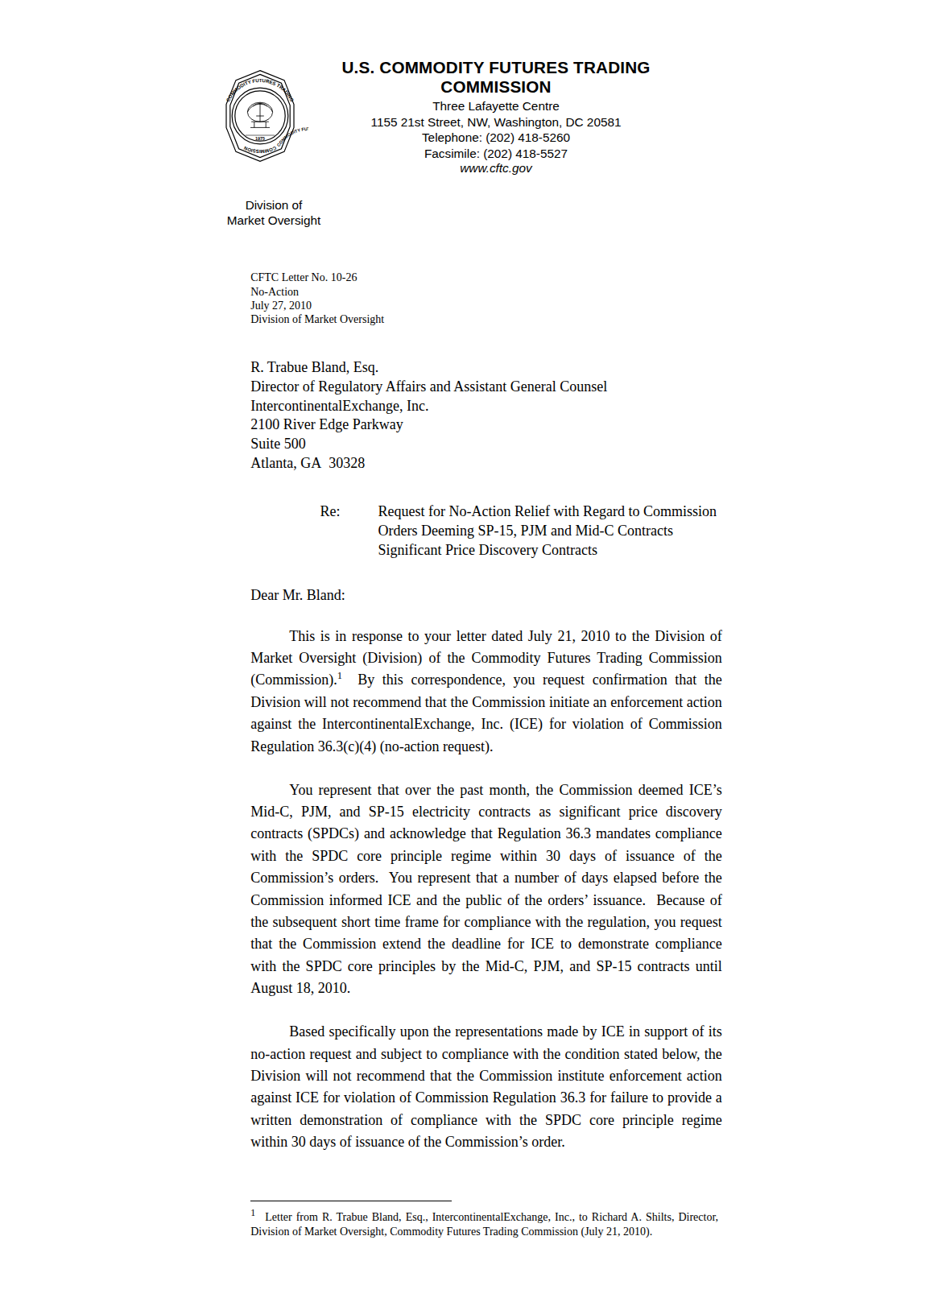COMMODITY FUTURES TRADING COMMODITY FUTURES TRADING COMMISSION 1975
U.S. COMMODITY FUTURES TRADING COMMISSION
Three Lafayette Centre
1155 21st Street, NW, Washington, DC 20581
Telephone: (202) 418-5260
Facsimile: (202) 418-5527
www.cftc.gov
Division of
Market Oversight
CFTC Letter No. 10-26
No-Action
July 27, 2010
Division of Market Oversight
R. Trabue Bland, Esq.
Director of Regulatory Affairs and Assistant General Counsel
IntercontinentalExchange, Inc.
2100 River Edge Parkway
Suite 500
Atlanta, GA 30328
Re:
Request for No-Action Relief with Regard to Commission Orders Deeming SP-15, PJM and Mid-C Contracts Significant Price Discovery Contracts
Dear Mr. Bland:
This is in response to your letter dated July 21, 2010 to the Division of Market Oversight (Division) of the Commodity Futures Trading Commission (Commission).1 By this correspondence, you request confirmation that the Division will not recommend that the Commission initiate an enforcement action against the IntercontinentalExchange, Inc. (ICE) for violation of Commission Regulation 36.3(c)(4) (no-action request).
You represent that over the past month, the Commission deemed ICE’s Mid-C, PJM, and SP-15 electricity contracts as significant price discovery contracts (SPDCs) and acknowledge that Regulation 36.3 mandates compliance with the SPDC core principle regime within 30 days of issuance of the Commission’s orders. You represent that a number of days elapsed before the Commission informed ICE and the public of the orders’ issuance. Because of the subsequent short time frame for compliance with the regulation, you request that the Commission extend the deadline for ICE to demonstrate compliance with the SPDC core principles by the Mid-C, PJM, and SP-15 contracts until August 18, 2010.
Based specifically upon the representations made by ICE in support of its no-action request and subject to compliance with the condition stated below, the Division will not recommend that the Commission institute enforcement action against ICE for violation of Commission Regulation 36.3 for failure to provide a written demonstration of compliance with the SPDC core principle regime within 30 days of issuance of the Commission’s order.
1 Letter from R. Trabue Bland, Esq., IntercontinentalExchange, Inc., to Richard A. Shilts, Director, Division of Market Oversight, Commodity Futures Trading Commission (July 21, 2010).